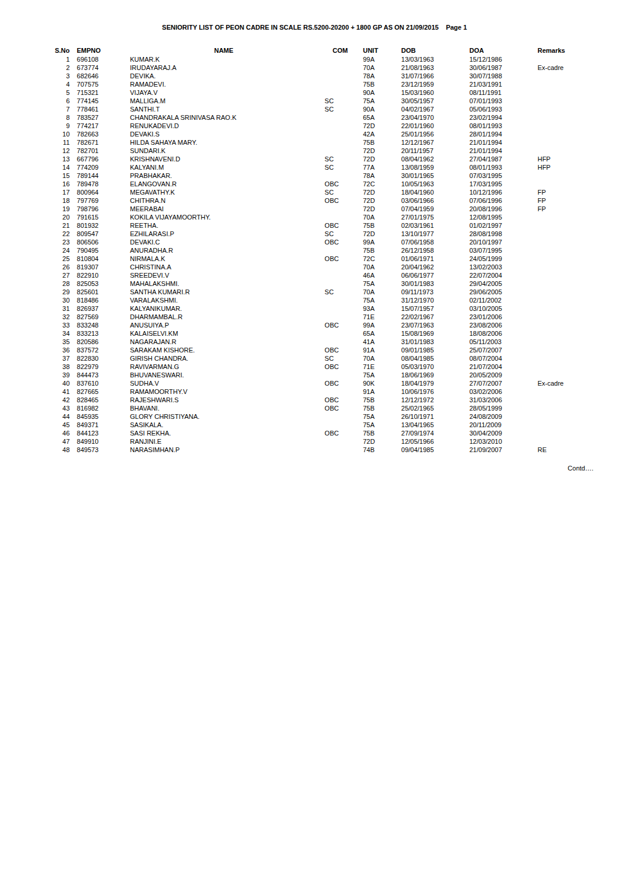SENIORITY LIST OF PEON CADRE IN SCALE RS.5200-20200 + 1800 GP AS ON 21/09/2015 Page 1
| S.No | EMPNO | NAME | COM | UNIT | DOB | DOA | Remarks |
| --- | --- | --- | --- | --- | --- | --- | --- |
| 1 | 696108 | KUMAR.K | | 99A | 13/03/1963 | 15/12/1986 | |
| 2 | 673774 | IRUDAYARAJ.A | | 70A | 21/08/1963 | 30/06/1987 | Ex-cadre |
| 3 | 682646 | DEVIKA. | | 78A | 31/07/1966 | 30/07/1988 | |
| 4 | 707575 | RAMADEVI. | | 75B | 23/12/1959 | 21/03/1991 | |
| 5 | 715321 | VIJAYA.V | | 90A | 15/03/1960 | 08/11/1991 | |
| 6 | 774145 | MALLIGA.M | SC | 75A | 30/05/1957 | 07/01/1993 | |
| 7 | 778461 | SANTHI.T | SC | 90A | 04/02/1967 | 05/06/1993 | |
| 8 | 783527 | CHANDRAKALA SRINIVASA RAO.K | | 65A | 23/04/1970 | 23/02/1994 | |
| 9 | 774217 | RENUKADEVI.D | | 72D | 22/01/1960 | 08/01/1993 | |
| 10 | 782663 | DEVAKI.S | | 42A | 25/01/1956 | 28/01/1994 | |
| 11 | 782671 | HILDA SAHAYA MARY. | | 75B | 12/12/1967 | 21/01/1994 | |
| 12 | 782701 | SUNDARI.K | | 72D | 20/11/1957 | 21/01/1994 | |
| 13 | 667796 | KRISHNAVENI.D | SC | 72D | 08/04/1962 | 27/04/1987 | HFP |
| 14 | 774209 | KALYANI.M | SC | 77A | 13/08/1959 | 08/01/1993 | HFP |
| 15 | 789144 | PRABHAKAR. | | 78A | 30/01/1965 | 07/03/1995 | |
| 16 | 789478 | ELANGOVAN.R | OBC | 72C | 10/05/1963 | 17/03/1995 | |
| 17 | 800964 | MEGAVATHY.K | SC | 72D | 18/04/1960 | 10/12/1996 | FP |
| 18 | 797769 | CHITHRA.N | OBC | 72D | 03/06/1966 | 07/06/1996 | FP |
| 19 | 798796 | MEERABAI | | 72D | 07/04/1959 | 20/08/1996 | FP |
| 20 | 791615 | KOKILA VIJAYAMOORTHY. | | 70A | 27/01/1975 | 12/08/1995 | |
| 21 | 801932 | REETHA. | OBC | 75B | 02/03/1961 | 01/02/1997 | |
| 22 | 809547 | EZHILARASI.P | SC | 72D | 13/10/1977 | 28/08/1998 | |
| 23 | 806506 | DEVAKI.C | OBC | 99A | 07/06/1958 | 20/10/1997 | |
| 24 | 790495 | ANURADHA.R | | 75B | 26/12/1958 | 03/07/1995 | |
| 25 | 810804 | NIRMALA.K | OBC | 72C | 01/06/1971 | 24/05/1999 | |
| 26 | 819307 | CHRISTINA.A | | 70A | 20/04/1962 | 13/02/2003 | |
| 27 | 822910 | SREEDEVI.V | | 46A | 06/06/1977 | 22/07/2004 | |
| 28 | 825053 | MAHALAKSHMI. | | 75A | 30/01/1983 | 29/04/2005 | |
| 29 | 825601 | SANTHA KUMARI.R | SC | 70A | 09/11/1973 | 29/06/2005 | |
| 30 | 818486 | VARALAKSHMI. | | 75A | 31/12/1970 | 02/11/2002 | |
| 31 | 826937 | KALYANIKUMAR. | | 93A | 15/07/1957 | 03/10/2005 | |
| 32 | 827569 | DHARMAMBAL.R | | 71E | 22/02/1967 | 23/01/2006 | |
| 33 | 833248 | ANUSUIYA.P | OBC | 99A | 23/07/1963 | 23/08/2006 | |
| 34 | 833213 | KALAISELVI.KM | | 65A | 15/08/1969 | 18/08/2006 | |
| 35 | 820586 | NAGARAJAN.R | | 41A | 31/01/1983 | 05/11/2003 | |
| 36 | 837572 | SARAKAM KISHORE. | OBC | 91A | 09/01/1985 | 25/07/2007 | |
| 37 | 822830 | GIRISH CHANDRA. | SC | 70A | 08/04/1985 | 08/07/2004 | |
| 38 | 822979 | RAVIVARMAN.G | OBC | 71E | 05/03/1970 | 21/07/2004 | |
| 39 | 844473 | BHUVANESWARI. | | 75A | 18/06/1969 | 20/05/2009 | |
| 40 | 837610 | SUDHA.V | OBC | 90K | 18/04/1979 | 27/07/2007 | Ex-cadre |
| 41 | 827665 | RAMAMOORTHY.V | | 91A | 10/06/1976 | 03/02/2006 | |
| 42 | 828465 | RAJESHWARI.S | OBC | 75B | 12/12/1972 | 31/03/2006 | |
| 43 | 816982 | BHAVANI. | OBC | 75B | 25/02/1965 | 28/05/1999 | |
| 44 | 845935 | GLORY CHRISTIYANA. | | 75A | 26/10/1971 | 24/08/2009 | |
| 45 | 849371 | SASIKALA. | | 75A | 13/04/1965 | 20/11/2009 | |
| 46 | 844123 | SASI REKHA. | OBC | 75B | 27/09/1974 | 30/04/2009 | |
| 47 | 849910 | RANJINI.E | | 72D | 12/05/1966 | 12/03/2010 | |
| 48 | 849573 | NARASIMHAN.P | | 74B | 09/04/1985 | 21/09/2007 | RE |
Contd….